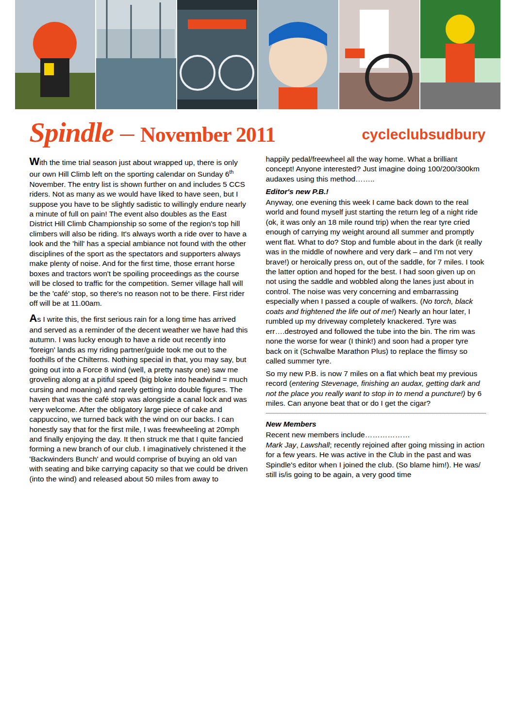Spindle – November 2011
cycleclubsudbury
With the time trial season just about wrapped up, there is only our own Hill Climb left on the sporting calendar on Sunday 6th November. The entry list is shown further on and includes 5 CCS riders. Not as many as we would have liked to have seen, but I suppose you have to be slightly sadistic to willingly endure nearly a minute of full on pain! The event also doubles as the East District Hill Climb Championship so some of the region's top hill climbers will also be riding. It's always worth a ride over to have a look and the 'hill' has a special ambiance not found with the other disciplines of the sport as the spectators and supporters always make plenty of noise. And for the first time, those errant horse boxes and tractors won't be spoiling proceedings as the course will be closed to traffic for the competition. Semer village hall will be the 'café' stop, so there's no reason not to be there. First rider off will be at 11.00am.
As I write this, the first serious rain for a long time has arrived and served as a reminder of the decent weather we have had this autumn. I was lucky enough to have a ride out recently into 'foreign' lands as my riding partner/guide took me out to the foothills of the Chilterns. Nothing special in that, you may say, but going out into a Force 8 wind (well, a pretty nasty one) saw me groveling along at a pitiful speed (big bloke into headwind = much cursing and moaning) and rarely getting into double figures. The haven that was the café stop was alongside a canal lock and was very welcome. After the obligatory large piece of cake and cappuccino, we turned back with the wind on our backs. I can honestly say that for the first mile, I was freewheeling at 20mph and finally enjoying the day. It then struck me that I quite fancied forming a new branch of our club. I imaginatively christened it the 'Backwinders Bunch' and would comprise of buying an old van with seating and bike carrying capacity so that we could be driven (into the wind) and released about 50 miles from away to
happily pedal/freewheel all the way home. What a brilliant concept! Anyone interested? Just imagine doing 100/200/300km audaxes using this method……..
Editor's new P.B.!
Anyway, one evening this week I came back down to the real world and found myself just starting the return leg of a night ride (ok, it was only an 18 mile round trip) when the rear tyre cried enough of carrying my weight around all summer and promptly went flat. What to do? Stop and fumble about in the dark (it really was in the middle of nowhere and very dark – and I'm not very brave!) or heroically press on, out of the saddle, for 7 miles. I took the latter option and hoped for the best. I had soon given up on not using the saddle and wobbled along the lanes just about in control. The noise was very concerning and embarrassing especially when I passed a couple of walkers. (No torch, black coats and frightened the life out of me!) Nearly an hour later, I rumbled up my driveway completely knackered. Tyre was err….destroyed and followed the tube into the bin. The rim was none the worse for wear (I think!) and soon had a proper tyre back on it (Schwalbe Marathon Plus) to replace the flimsy so called summer tyre.
So my new P.B. is now 7 miles on a flat which beat my previous record (entering Stevenage, finishing an audax, getting dark and not the place you really want to stop in to mend a puncture!) by 6 miles. Can anyone beat that or do I get the cigar?
New Members
Recent new members include………………
Mark Jay, Lawshall; recently rejoined after going missing in action for a few years. He was active in the Club in the past and was Spindle's editor when I joined the club. (So blame him!). He was/ still is/is going to be again, a very good time